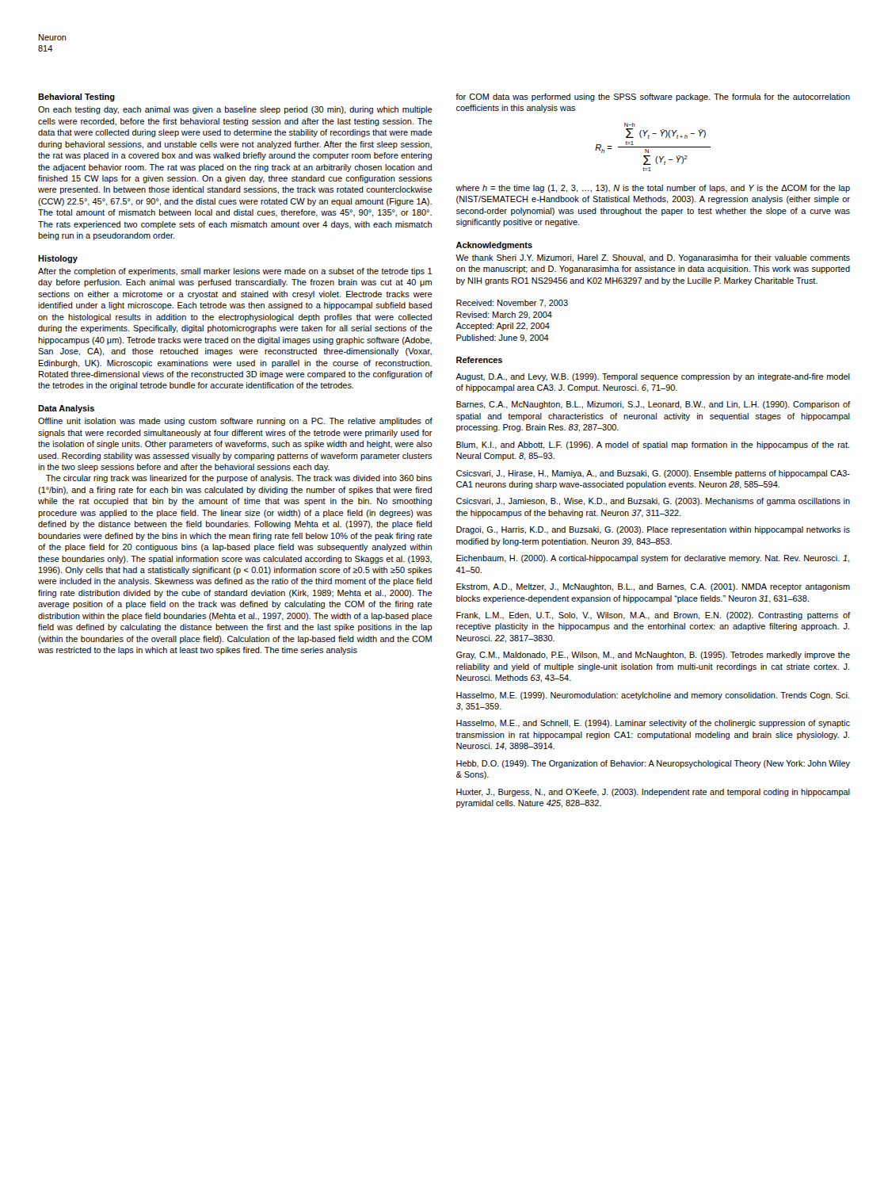Neuron
814
Behavioral Testing
On each testing day, each animal was given a baseline sleep period (30 min), during which multiple cells were recorded, before the first behavioral testing session and after the last testing session. The data that were collected during sleep were used to determine the stability of recordings that were made during behavioral sessions, and unstable cells were not analyzed further. After the first sleep session, the rat was placed in a covered box and was walked briefly around the computer room before entering the adjacent behavior room. The rat was placed on the ring track at an arbitrarily chosen location and finished 15 CW laps for a given session. On a given day, three standard cue configuration sessions were presented. In between those identical standard sessions, the track was rotated counterclockwise (CCW) 22.5°, 45°, 67.5°, or 90°, and the distal cues were rotated CW by an equal amount (Figure 1A). The total amount of mismatch between local and distal cues, therefore, was 45°, 90°, 135°, or 180°. The rats experienced two complete sets of each mismatch amount over 4 days, with each mismatch being run in a pseudorandom order.
Histology
After the completion of experiments, small marker lesions were made on a subset of the tetrode tips 1 day before perfusion. Each animal was perfused transcardially. The frozen brain was cut at 40 μm sections on either a microtome or a cryostat and stained with cresyl violet. Electrode tracks were identified under a light microscope. Each tetrode was then assigned to a hippocampal subfield based on the histological results in addition to the electrophysiological depth profiles that were collected during the experiments. Specifically, digital photomicrographs were taken for all serial sections of the hippocampus (40 μm). Tetrode tracks were traced on the digital images using graphic software (Adobe, San Jose, CA), and those retouched images were reconstructed three-dimensionally (Voxar, Edinburgh, UK). Microscopic examinations were used in parallel in the course of reconstruction. Rotated three-dimensional views of the reconstructed 3D image were compared to the configuration of the tetrodes in the original tetrode bundle for accurate identification of the tetrodes.
Data Analysis
Offline unit isolation was made using custom software running on a PC. The relative amplitudes of signals that were recorded simultaneously at four different wires of the tetrode were primarily used for the isolation of single units. Other parameters of waveforms, such as spike width and height, were also used. Recording stability was assessed visually by comparing patterns of waveform parameter clusters in the two sleep sessions before and after the behavioral sessions each day.
The circular ring track was linearized for the purpose of analysis. The track was divided into 360 bins (1°/bin), and a firing rate for each bin was calculated by dividing the number of spikes that were fired while the rat occupied that bin by the amount of time that was spent in the bin. No smoothing procedure was applied to the place field. The linear size (or width) of a place field (in degrees) was defined by the distance between the field boundaries. Following Mehta et al. (1997), the place field boundaries were defined by the bins in which the mean firing rate fell below 10% of the peak firing rate of the place field for 20 contiguous bins (a lap-based place field was subsequently analyzed within these boundaries only). The spatial information score was calculated according to Skaggs et al. (1993, 1996). Only cells that had a statistically significant (p < 0.01) information score of ≥0.5 with ≥50 spikes were included in the analysis. Skewness was defined as the ratio of the third moment of the place field firing rate distribution divided by the cube of standard deviation (Kirk, 1989; Mehta et al., 2000). The average position of a place field on the track was defined by calculating the COM of the firing rate distribution within the place field boundaries (Mehta et al., 1997, 2000). The width of a lap-based place field was defined by calculating the distance between the first and the last spike positions in the lap (within the boundaries of the overall place field). Calculation of the lap-based field width and the COM was restricted to the laps in which at least two spikes fired. The time series analysis
for COM data was performed using the SPSS software package. The formula for the autocorrelation coefficients in this analysis was
Rh = N−h Σ t=1 (Yt − Ȳ)(Yt + h − Ȳ) N Σ t=1 (Yt − Ȳ)2
where h = the time lag (1, 2, 3, …, 13), N is the total number of laps, and Y is the ΔCOM for the lap (NIST/SEMATECH e-Handbook of Statistical Methods, 2003). A regression analysis (either simple or second-order polynomial) was used throughout the paper to test whether the slope of a curve was significantly positive or negative.
Acknowledgments
We thank Sheri J.Y. Mizumori, Harel Z. Shouval, and D. Yoganarasimha for their valuable comments on the manuscript; and D. Yoganarasimha for assistance in data acquisition. This work was supported by NIH grants RO1 NS29456 and K02 MH63297 and by the Lucille P. Markey Charitable Trust.
Received: November 7, 2003
Revised: March 29, 2004
Accepted: April 22, 2004
Published: June 9, 2004
References
August, D.A., and Levy, W.B. (1999). Temporal sequence compression by an integrate-and-fire model of hippocampal area CA3. J. Comput. Neurosci. 6, 71–90.
Barnes, C.A., McNaughton, B.L., Mizumori, S.J., Leonard, B.W., and Lin, L.H. (1990). Comparison of spatial and temporal characteristics of neuronal activity in sequential stages of hippocampal processing. Prog. Brain Res. 83, 287–300.
Blum, K.I., and Abbott, L.F. (1996). A model of spatial map formation in the hippocampus of the rat. Neural Comput. 8, 85–93.
Csicsvari, J., Hirase, H., Mamiya, A., and Buzsaki, G. (2000). Ensemble patterns of hippocampal CA3-CA1 neurons during sharp wave-associated population events. Neuron 28, 585–594.
Csicsvari, J., Jamieson, B., Wise, K.D., and Buzsaki, G. (2003). Mechanisms of gamma oscillations in the hippocampus of the behaving rat. Neuron 37, 311–322.
Dragoi, G., Harris, K.D., and Buzsaki, G. (2003). Place representation within hippocampal networks is modified by long-term potentiation. Neuron 39, 843–853.
Eichenbaum, H. (2000). A cortical-hippocampal system for declarative memory. Nat. Rev. Neurosci. 1, 41–50.
Ekstrom, A.D., Meltzer, J., McNaughton, B.L., and Barnes, C.A. (2001). NMDA receptor antagonism blocks experience-dependent expansion of hippocampal “place fields.” Neuron 31, 631–638.
Frank, L.M., Eden, U.T., Solo, V., Wilson, M.A., and Brown, E.N. (2002). Contrasting patterns of receptive plasticity in the hippocampus and the entorhinal cortex: an adaptive filtering approach. J. Neurosci. 22, 3817–3830.
Gray, C.M., Maldonado, P.E., Wilson, M., and McNaughton, B. (1995). Tetrodes markedly improve the reliability and yield of multiple single-unit isolation from multi-unit recordings in cat striate cortex. J. Neurosci. Methods 63, 43–54.
Hasselmo, M.E. (1999). Neuromodulation: acetylcholine and memory consolidation. Trends Cogn. Sci. 3, 351–359.
Hasselmo, M.E., and Schnell, E. (1994). Laminar selectivity of the cholinergic suppression of synaptic transmission in rat hippocampal region CA1: computational modeling and brain slice physiology. J. Neurosci. 14, 3898–3914.
Hebb, D.O. (1949). The Organization of Behavior: A Neuropsychological Theory (New York: John Wiley & Sons).
Huxter, J., Burgess, N., and O’Keefe, J. (2003). Independent rate and temporal coding in hippocampal pyramidal cells. Nature 425, 828–832.